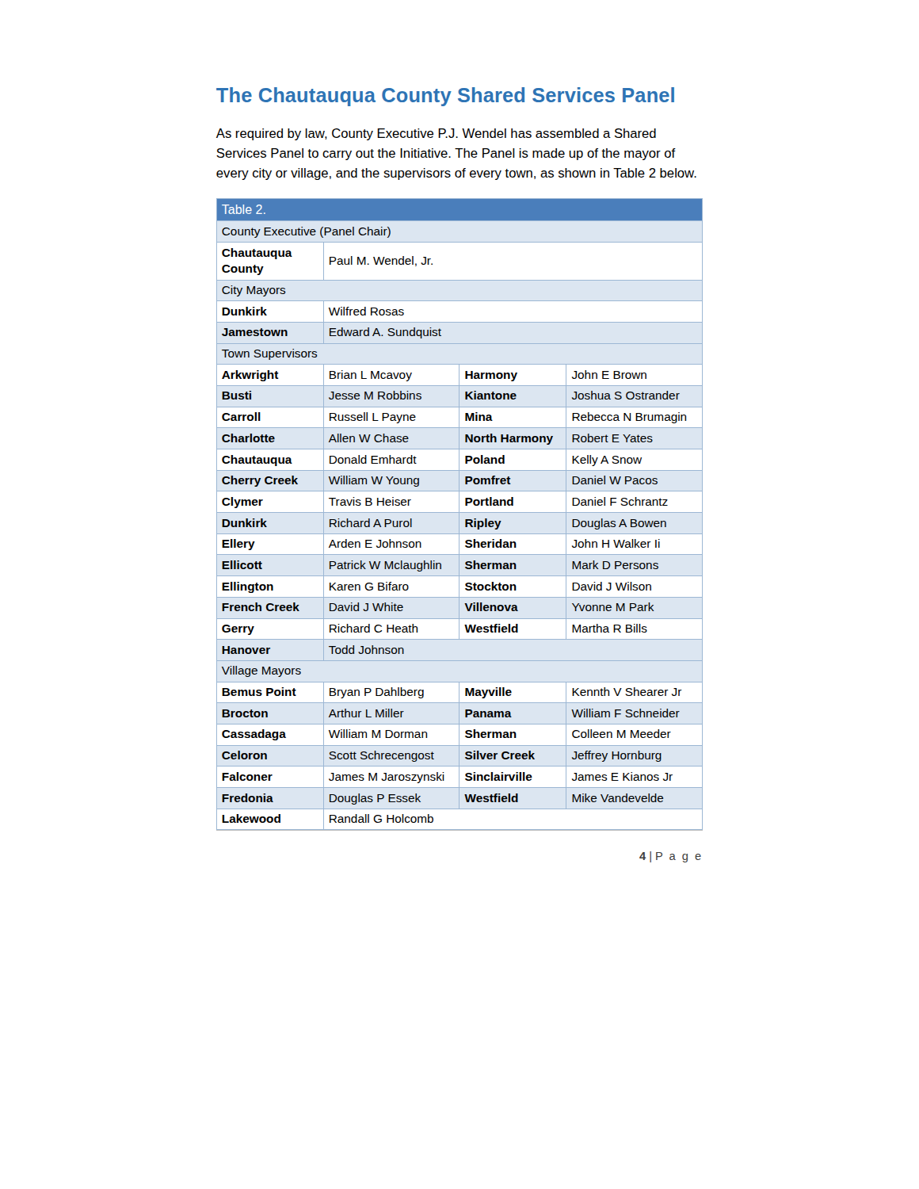The Chautauqua County Shared Services Panel
As required by law, County Executive P.J. Wendel has assembled a Shared Services Panel to carry out the Initiative. The Panel is made up of the mayor of every city or village, and the supervisors of every town, as shown in Table 2 below.
| Table 2. |
| County Executive (Panel Chair) |
| Chautauqua County | Paul M. Wendel, Jr. |
| City Mayors |
| Dunkirk | Wilfred Rosas |
| Jamestown | Edward A. Sundquist |
| Town Supervisors |
| Arkwright | Brian L Mcavoy | Harmony | John E Brown |
| Busti | Jesse M Robbins | Kiantone | Joshua S Ostrander |
| Carroll | Russell L Payne | Mina | Rebecca N Brumagin |
| Charlotte | Allen W Chase | North Harmony | Robert E Yates |
| Chautauqua | Donald Emhardt | Poland | Kelly A Snow |
| Cherry Creek | William W Young | Pomfret | Daniel W Pacos |
| Clymer | Travis B Heiser | Portland | Daniel F Schrantz |
| Dunkirk | Richard A Purol | Ripley | Douglas A Bowen |
| Ellery | Arden E Johnson | Sheridan | John H Walker Ii |
| Ellicott | Patrick W Mclaughlin | Sherman | Mark D Persons |
| Ellington | Karen G Bifaro | Stockton | David J Wilson |
| French Creek | David J White | Villenova | Yvonne M Park |
| Gerry | Richard C Heath | Westfield | Martha R Bills |
| Hanover | Todd Johnson |
| Village Mayors |
| Bemus Point | Bryan P Dahlberg | Mayville | Kennth V Shearer Jr |
| Brocton | Arthur L Miller | Panama | William F Schneider |
| Cassadaga | William M Dorman | Sherman | Colleen M Meeder |
| Celoron | Scott Schrecengost | Silver Creek | Jeffrey Hornburg |
| Falconer | James M Jaroszynski | Sinclairville | James E Kianos Jr |
| Fredonia | Douglas P Essek | Westfield | Mike Vandevelde |
| Lakewood | Randall G Holcomb |
4 | P a g e